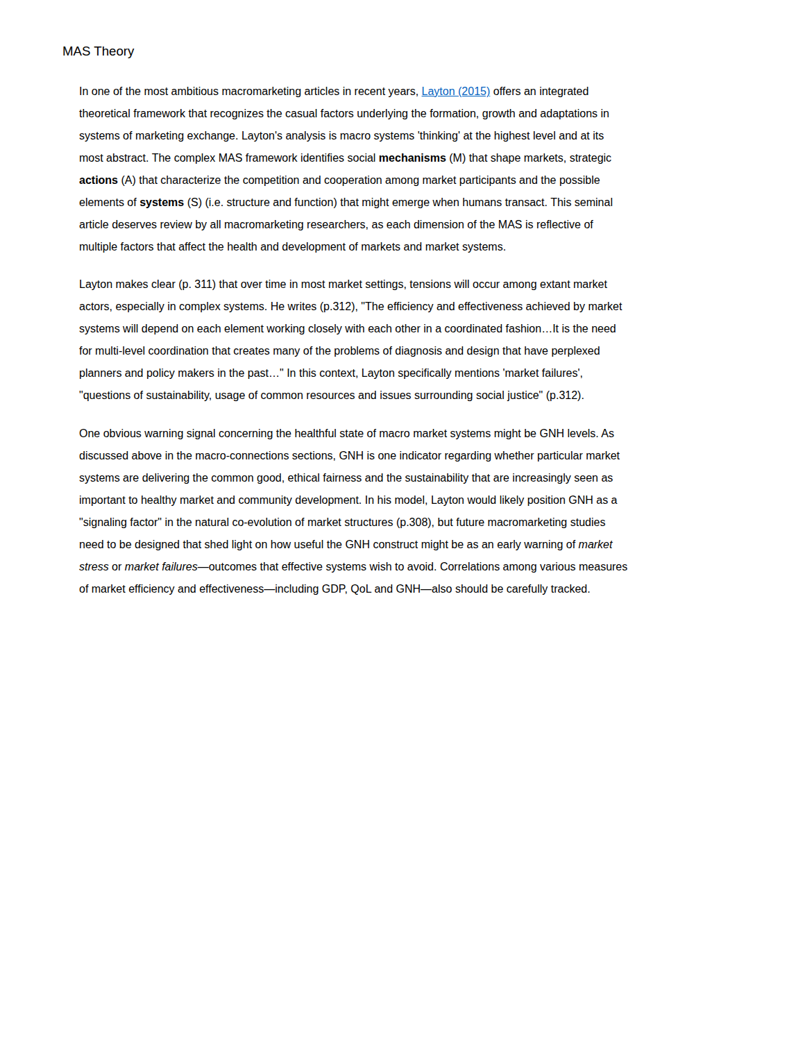MAS Theory
In one of the most ambitious macromarketing articles in recent years, Layton (2015) offers an integrated theoretical framework that recognizes the casual factors underlying the formation, growth and adaptations in systems of marketing exchange. Layton's analysis is macro systems 'thinking' at the highest level and at its most abstract. The complex MAS framework identifies social mechanisms (M) that shape markets, strategic actions (A) that characterize the competition and cooperation among market participants and the possible elements of systems (S) (i.e. structure and function) that might emerge when humans transact. This seminal article deserves review by all macromarketing researchers, as each dimension of the MAS is reflective of multiple factors that affect the health and development of markets and market systems.
Layton makes clear (p. 311) that over time in most market settings, tensions will occur among extant market actors, especially in complex systems. He writes (p.312), "The efficiency and effectiveness achieved by market systems will depend on each element working closely with each other in a coordinated fashion…It is the need for multi-level coordination that creates many of the problems of diagnosis and design that have perplexed planners and policy makers in the past…" In this context, Layton specifically mentions 'market failures', "questions of sustainability, usage of common resources and issues surrounding social justice" (p.312).
One obvious warning signal concerning the healthful state of macro market systems might be GNH levels. As discussed above in the macro-connections sections, GNH is one indicator regarding whether particular market systems are delivering the common good, ethical fairness and the sustainability that are increasingly seen as important to healthy market and community development. In his model, Layton would likely position GNH as a "signaling factor" in the natural co-evolution of market structures (p.308), but future macromarketing studies need to be designed that shed light on how useful the GNH construct might be as an early warning of market stress or market failures—outcomes that effective systems wish to avoid. Correlations among various measures of market efficiency and effectiveness—including GDP, QoL and GNH—also should be carefully tracked.